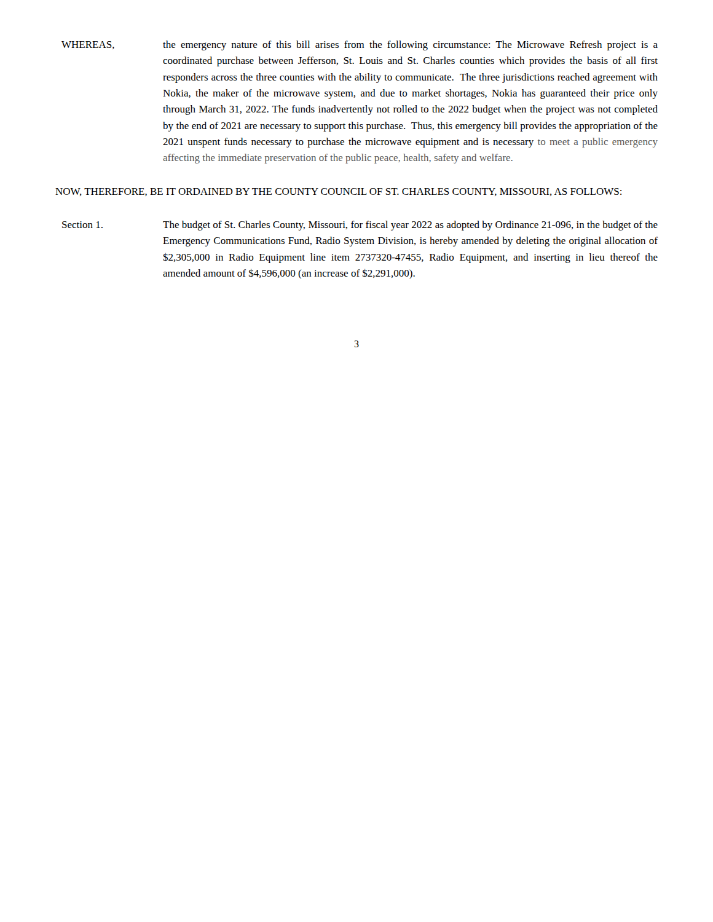WHEREAS,
the emergency nature of this bill arises from the following circumstance: The Microwave Refresh project is a coordinated purchase between Jefferson, St. Louis and St. Charles counties which provides the basis of all first responders across the three counties with the ability to communicate. The three jurisdictions reached agreement with Nokia, the maker of the microwave system, and due to market shortages, Nokia has guaranteed their price only through March 31, 2022. The funds inadvertently not rolled to the 2022 budget when the project was not completed by the end of 2021 are necessary to support this purchase. Thus, this emergency bill provides the appropriation of the 2021 unspent funds necessary to purchase the microwave equipment and is necessary to meet a public emergency affecting the immediate preservation of the public peace, health, safety and welfare.
NOW, THEREFORE, BE IT ORDAINED BY THE COUNTY COUNCIL OF ST. CHARLES COUNTY, MISSOURI, AS FOLLOWS:
Section 1.
The budget of St. Charles County, Missouri, for fiscal year 2022 as adopted by Ordinance 21-096, in the budget of the Emergency Communications Fund, Radio System Division, is hereby amended by deleting the original allocation of $2,305,000 in Radio Equipment line item 2737320-47455, Radio Equipment, and inserting in lieu thereof the amended amount of $4,596,000 (an increase of $2,291,000).
3